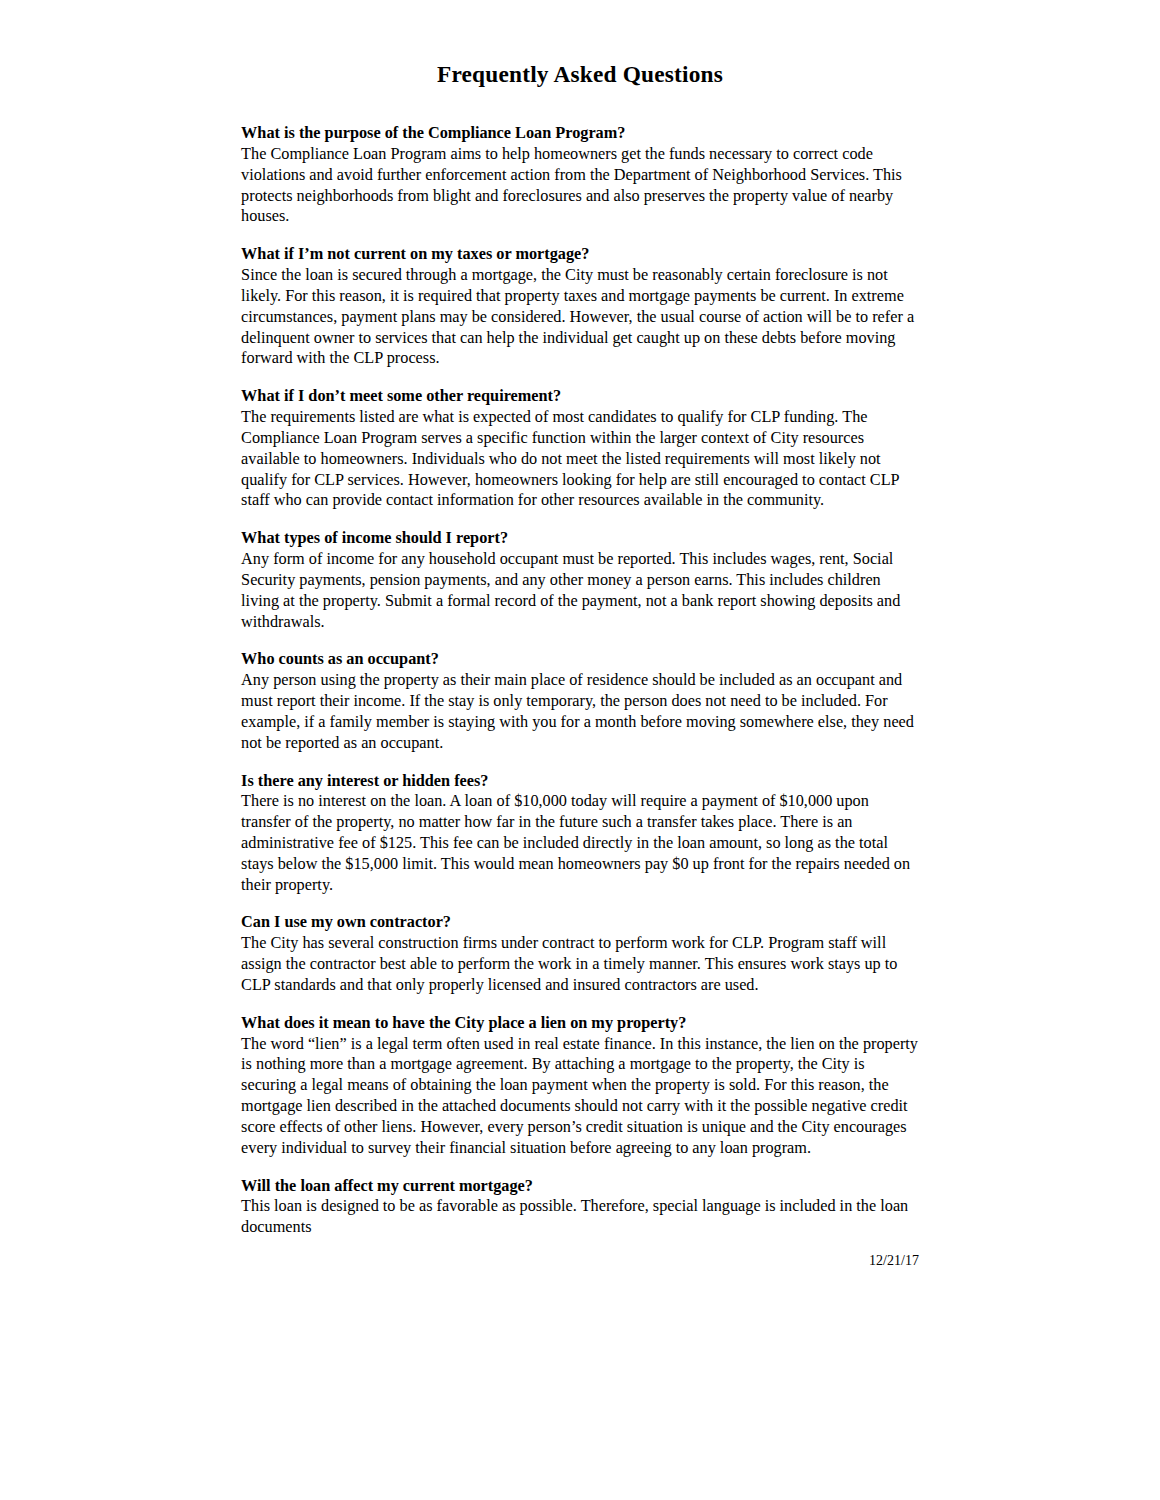Frequently Asked Questions
What is the purpose of the Compliance Loan Program?
The Compliance Loan Program aims to help homeowners get the funds necessary to correct code violations and avoid further enforcement action from the Department of Neighborhood Services. This protects neighborhoods from blight and foreclosures and also preserves the property value of nearby houses.
What if I’m not current on my taxes or mortgage?
Since the loan is secured through a mortgage, the City must be reasonably certain foreclosure is not likely. For this reason, it is required that property taxes and mortgage payments be current. In extreme circumstances, payment plans may be considered. However, the usual course of action will be to refer a delinquent owner to services that can help the individual get caught up on these debts before moving forward with the CLP process.
What if I don’t meet some other requirement?
The requirements listed are what is expected of most candidates to qualify for CLP funding. The Compliance Loan Program serves a specific function within the larger context of City resources available to homeowners. Individuals who do not meet the listed requirements will most likely not qualify for CLP services. However, homeowners looking for help are still encouraged to contact CLP staff who can provide contact information for other resources available in the community.
What types of income should I report?
Any form of income for any household occupant must be reported. This includes wages, rent, Social Security payments, pension payments, and any other money a person earns. This includes children living at the property. Submit a formal record of the payment, not a bank report showing deposits and withdrawals.
Who counts as an occupant?
Any person using the property as their main place of residence should be included as an occupant and must report their income. If the stay is only temporary, the person does not need to be included. For example, if a family member is staying with you for a month before moving somewhere else, they need not be reported as an occupant.
Is there any interest or hidden fees?
There is no interest on the loan. A loan of $10,000 today will require a payment of $10,000 upon transfer of the property, no matter how far in the future such a transfer takes place. There is an administrative fee of $125. This fee can be included directly in the loan amount, so long as the total stays below the $15,000 limit. This would mean homeowners pay $0 up front for the repairs needed on their property.
Can I use my own contractor?
The City has several construction firms under contract to perform work for CLP. Program staff will assign the contractor best able to perform the work in a timely manner. This ensures work stays up to CLP standards and that only properly licensed and insured contractors are used.
What does it mean to have the City place a lien on my property?
The word “lien” is a legal term often used in real estate finance. In this instance, the lien on the property is nothing more than a mortgage agreement. By attaching a mortgage to the property, the City is securing a legal means of obtaining the loan payment when the property is sold. For this reason, the mortgage lien described in the attached documents should not carry with it the possible negative credit score effects of other liens. However, every person’s credit situation is unique and the City encourages every individual to survey their financial situation before agreeing to any loan program.
Will the loan affect my current mortgage?
This loan is designed to be as favorable as possible. Therefore, special language is included in the loan documents
12/21/17